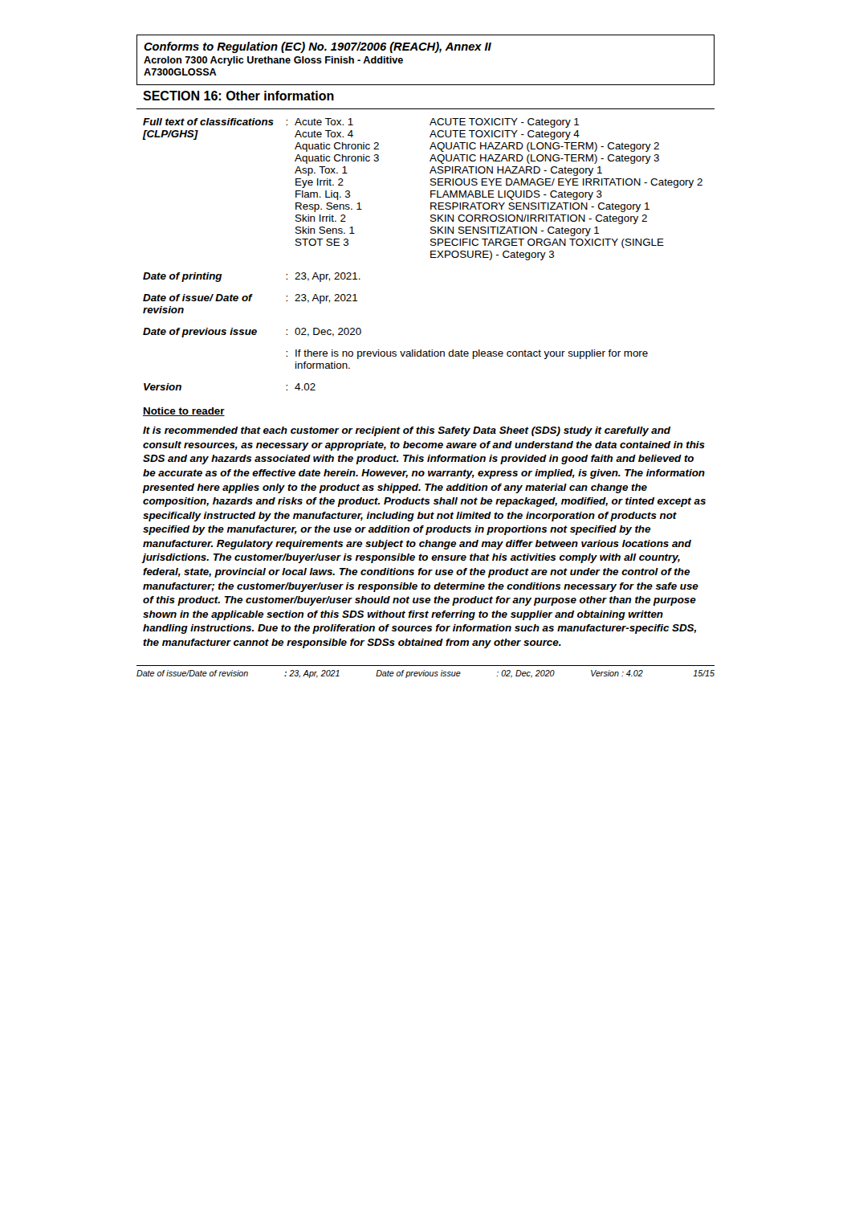Conforms to Regulation (EC) No. 1907/2006 (REACH), Annex II
Acrolon 7300 Acrylic Urethane Gloss Finish - Additive
A7300GLOSSA
SECTION 16: Other information
| Full text of classifications [CLP/GHS] | : | Acute Tox. 1 Acute Tox. 4 Aquatic Chronic 2 Aquatic Chronic 3 Asp. Tox. 1 Eye Irrit. 2 Flam. Liq. 3 Resp. Sens. 1 Skin Irrit. 2 Skin Sens. 1 STOT SE 3 | ACUTE TOXICITY - Category 1 ACUTE TOXICITY - Category 4 AQUATIC HAZARD (LONG-TERM) - Category 2 AQUATIC HAZARD (LONG-TERM) - Category 3 ASPIRATION HAZARD - Category 1 SERIOUS EYE DAMAGE/ EYE IRRITATION - Category 2 FLAMMABLE LIQUIDS - Category 3 RESPIRATORY SENSITIZATION - Category 1 SKIN CORROSION/IRRITATION - Category 2 SKIN SENSITIZATION - Category 1 SPECIFIC TARGET ORGAN TOXICITY (SINGLE EXPOSURE) - Category 3 |
| Date of printing | : | 23, Apr, 2021. |
| Date of issue/ Date of revision | : | 23, Apr, 2021 |
| Date of previous issue | : | 02, Dec, 2020 |
| | : | If there is no previous validation date please contact your supplier for more information. |
| Version | : | 4.02 |
Notice to reader
It is recommended that each customer or recipient of this Safety Data Sheet (SDS) study it carefully and consult resources, as necessary or appropriate, to become aware of and understand the data contained in this SDS and any hazards associated with the product. This information is provided in good faith and believed to be accurate as of the effective date herein. However, no warranty, express or implied, is given. The information presented here applies only to the product as shipped. The addition of any material can change the composition, hazards and risks of the product. Products shall not be repackaged, modified, or tinted except as specifically instructed by the manufacturer, including but not limited to the incorporation of products not specified by the manufacturer, or the use or addition of products in proportions not specified by the manufacturer. Regulatory requirements are subject to change and may differ between various locations and jurisdictions. The customer/buyer/user is responsible to ensure that his activities comply with all country, federal, state, provincial or local laws. The conditions for use of the product are not under the control of the manufacturer; the customer/buyer/user is responsible to determine the conditions necessary for the safe use of this product. The customer/buyer/user should not use the product for any purpose other than the purpose shown in the applicable section of this SDS without first referring to the supplier and obtaining written handling instructions. Due to the proliferation of sources for information such as manufacturer-specific SDS, the manufacturer cannot be responsible for SDSs obtained from any other source.
Date of issue/Date of revision
: 23, Apr, 2021
Date of previous issue
: 02, Dec, 2020
Version : 4.02
15/15